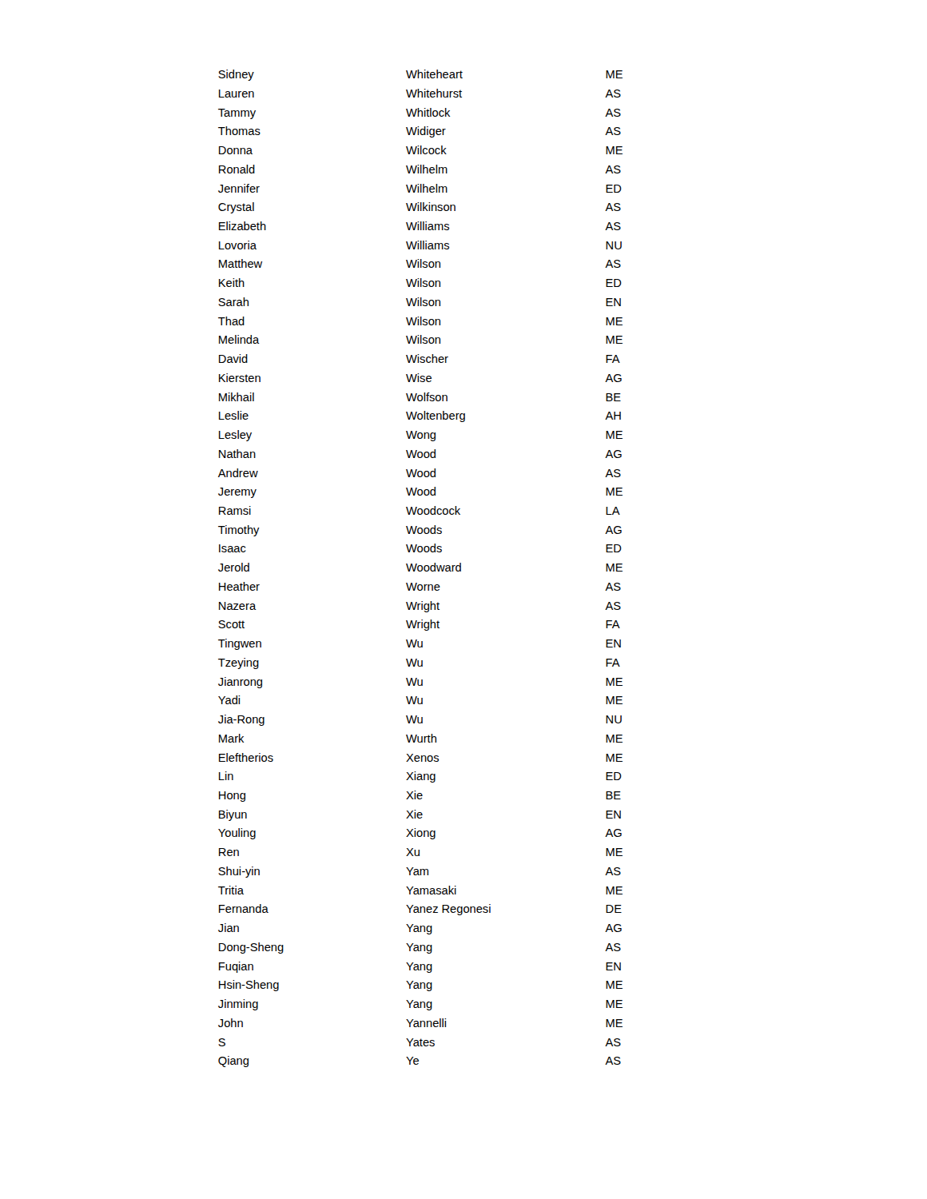| Sidney | Whiteheart | ME |
| Lauren | Whitehurst | AS |
| Tammy | Whitlock | AS |
| Thomas | Widiger | AS |
| Donna | Wilcock | ME |
| Ronald | Wilhelm | AS |
| Jennifer | Wilhelm | ED |
| Crystal | Wilkinson | AS |
| Elizabeth | Williams | AS |
| Lovoria | Williams | NU |
| Matthew | Wilson | AS |
| Keith | Wilson | ED |
| Sarah | Wilson | EN |
| Thad | Wilson | ME |
| Melinda | Wilson | ME |
| David | Wischer | FA |
| Kiersten | Wise | AG |
| Mikhail | Wolfson | BE |
| Leslie | Woltenberg | AH |
| Lesley | Wong | ME |
| Nathan | Wood | AG |
| Andrew | Wood | AS |
| Jeremy | Wood | ME |
| Ramsi | Woodcock | LA |
| Timothy | Woods | AG |
| Isaac | Woods | ED |
| Jerold | Woodward | ME |
| Heather | Worne | AS |
| Nazera | Wright | AS |
| Scott | Wright | FA |
| Tingwen | Wu | EN |
| Tzeying | Wu | FA |
| Jianrong | Wu | ME |
| Yadi | Wu | ME |
| Jia-Rong | Wu | NU |
| Mark | Wurth | ME |
| Eleftherios | Xenos | ME |
| Lin | Xiang | ED |
| Hong | Xie | BE |
| Biyun | Xie | EN |
| Youling | Xiong | AG |
| Ren | Xu | ME |
| Shui-yin | Yam | AS |
| Tritia | Yamasaki | ME |
| Fernanda | Yanez Regonesi | DE |
| Jian | Yang | AG |
| Dong-Sheng | Yang | AS |
| Fuqian | Yang | EN |
| Hsin-Sheng | Yang | ME |
| Jinming | Yang | ME |
| John | Yannelli | ME |
| S | Yates | AS |
| Qiang | Ye | AS |